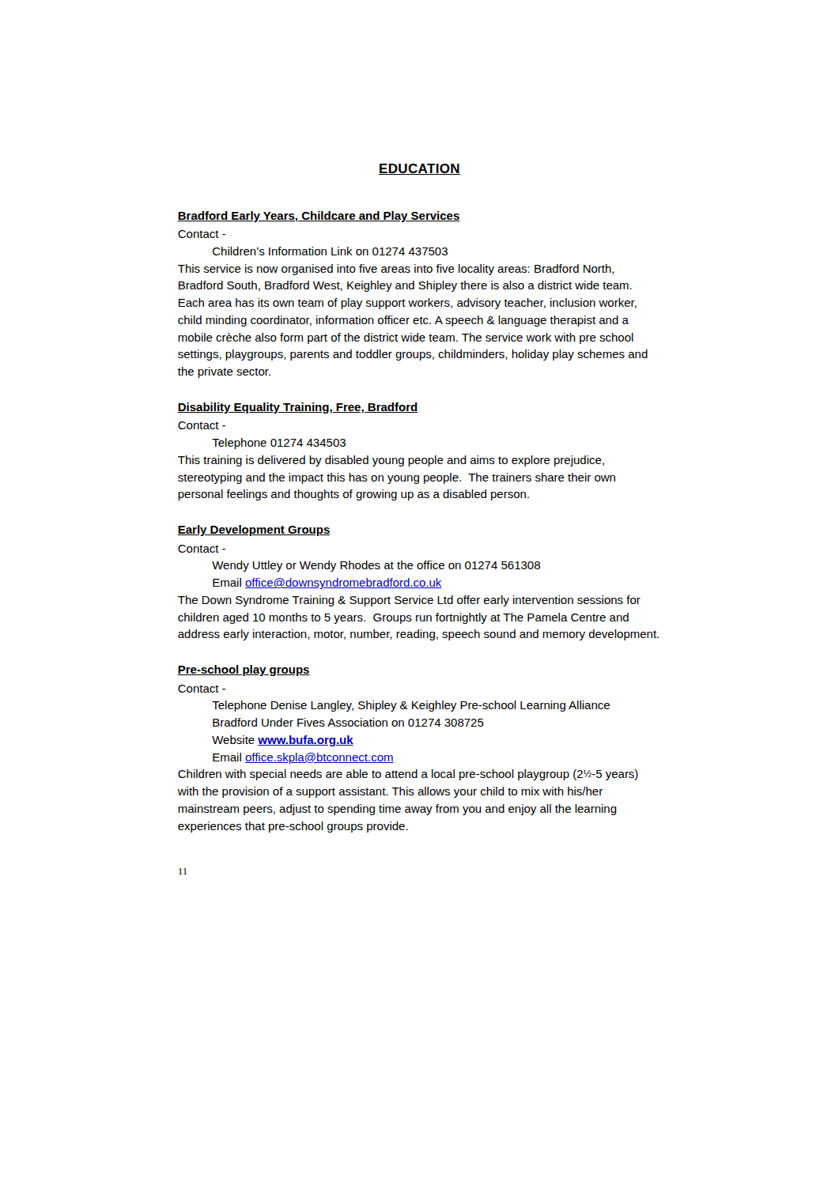EDUCATION
Bradford Early Years, Childcare and Play Services
Contact -
Children’s Information Link on 01274 437503
This service is now organised into five areas into five locality areas: Bradford North, Bradford South, Bradford West, Keighley and Shipley there is also a district wide team. Each area has its own team of play support workers, advisory teacher, inclusion worker, child minding coordinator, information officer etc. A speech & language therapist and a mobile crèche also form part of the district wide team. The service work with pre school settings, playgroups, parents and toddler groups, childminders, holiday play schemes and the private sector.
Disability Equality Training, Free, Bradford
Contact -
Telephone 01274 434503
This training is delivered by disabled young people and aims to explore prejudice, stereotyping and the impact this has on young people. The trainers share their own personal feelings and thoughts of growing up as a disabled person.
Early Development Groups
Contact -
Wendy Uttley or Wendy Rhodes at the office on 01274 561308
Email office@downsyndromebradford.co.uk
The Down Syndrome Training & Support Service Ltd offer early intervention sessions for children aged 10 months to 5 years. Groups run fortnightly at The Pamela Centre and address early interaction, motor, number, reading, speech sound and memory development.
Pre-school play groups
Contact -
Telephone Denise Langley, Shipley & Keighley Pre-school Learning Alliance
Bradford Under Fives Association on 01274 308725
Website www.bufa.org.uk
Email office.skpla@btconnect.com
Children with special needs are able to attend a local pre-school playgroup (2½-5 years) with the provision of a support assistant. This allows your child to mix with his/her mainstream peers, adjust to spending time away from you and enjoy all the learning experiences that pre-school groups provide.
11